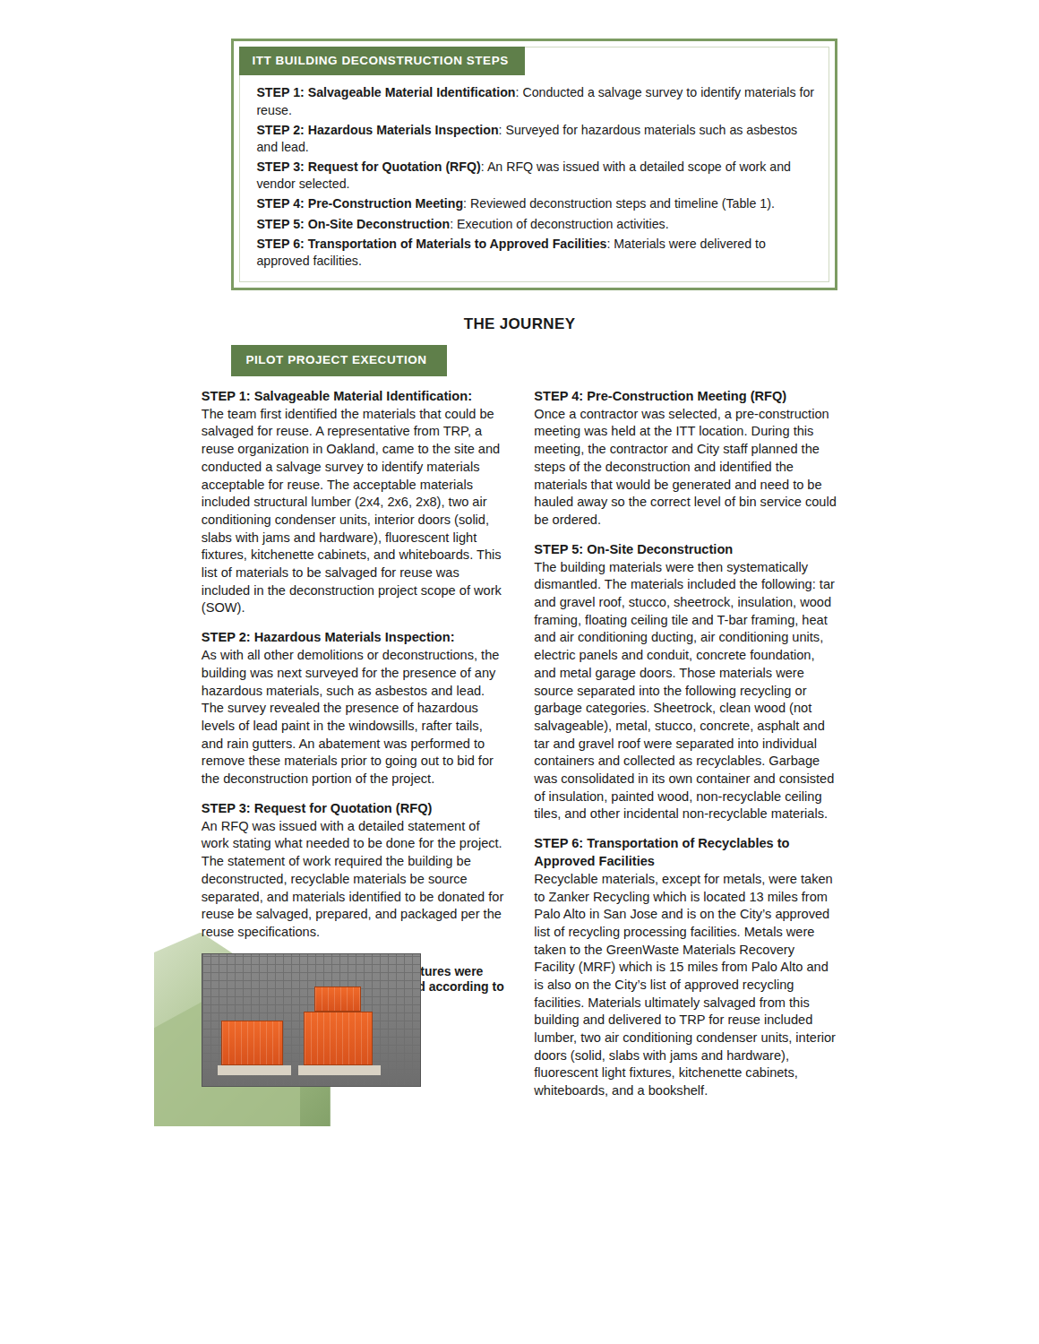ITT BUILDING DECONSTRUCTION STEPS
STEP 1: Salvageable Material Identification: Conducted a salvage survey to identify materials for reuse.
STEP 2: Hazardous Materials Inspection: Surveyed for hazardous materials such as asbestos and lead.
STEP 3: Request for Quotation (RFQ): An RFQ was issued with a detailed scope of work and vendor selected.
STEP 4: Pre-Construction Meeting: Reviewed deconstruction steps and timeline (Table 1).
STEP 5: On-Site Deconstruction: Execution of deconstruction activities.
STEP 6: Transportation of Materials to Approved Facilities: Materials were delivered to approved facilities.
THE JOURNEY
PILOT PROJECT EXECUTION
STEP 1: Salvageable Material Identification:
The team first identified the materials that could be salvaged for reuse. A representative from TRP, a reuse organization in Oakland, came to the site and conducted a salvage survey to identify materials acceptable for reuse. The acceptable materials included structural lumber (2x4, 2x6, 2x8), two air conditioning condenser units, interior doors (solid, slabs with jams and hardware), fluorescent light fixtures, kitchenette cabinets, and whiteboards. This list of materials to be salvaged for reuse was included in the deconstruction project scope of work (SOW).
STEP 2: Hazardous Materials Inspection:
As with all other demolitions or deconstructions, the building was next surveyed for the presence of any hazardous materials, such as asbestos and lead. The survey revealed the presence of hazardous levels of lead paint in the windowsills, rafter tails, and rain gutters. An abatement was performed to remove these materials prior to going out to bid for the deconstruction portion of the project.
STEP 3: Request for Quotation (RFQ)
An RFQ was issued with a detailed statement of work stating what needed to be done for the project. The statement of work required the building be deconstructed, recyclable materials be source separated, and materials identified to be donated for reuse be salvaged, prepared, and packaged per the reuse specifications.
Light fixtures were prepared according to specs.
STEP 4: Pre-Construction Meeting (RFQ)
Once a contractor was selected, a pre-construction meeting was held at the ITT location. During this meeting, the contractor and City staff planned the steps of the deconstruction and identified the materials that would be generated and need to be hauled away so the correct level of bin service could be ordered.
STEP 5: On-Site Deconstruction
The building materials were then systematically dismantled. The materials included the following: tar and gravel roof, stucco, sheetrock, insulation, wood framing, floating ceiling tile and T-bar framing, heat and air conditioning ducting, air conditioning units, electric panels and conduit, concrete foundation, and metal garage doors. Those materials were source separated into the following recycling or garbage categories. Sheetrock, clean wood (not salvageable), metal, stucco, concrete, asphalt and tar and gravel roof were separated into individual containers and collected as recyclables. Garbage was consolidated in its own container and consisted of insulation, painted wood, non-recyclable ceiling tiles, and other incidental non-recyclable materials.
STEP 6: Transportation of Recyclables to Approved Facilities
Recyclable materials, except for metals, were taken to Zanker Recycling which is located 13 miles from Palo Alto in San Jose and is on the City’s approved list of recycling processing facilities. Metals were taken to the GreenWaste Materials Recovery Facility (MRF) which is 15 miles from Palo Alto and is also on the City’s list of approved recycling facilities. Materials ultimately salvaged from this building and delivered to TRP for reuse included lumber, two air conditioning condenser units, interior doors (solid, slabs with jams and hardware), fluorescent light fixtures, kitchenette cabinets, whiteboards, and a bookshelf.